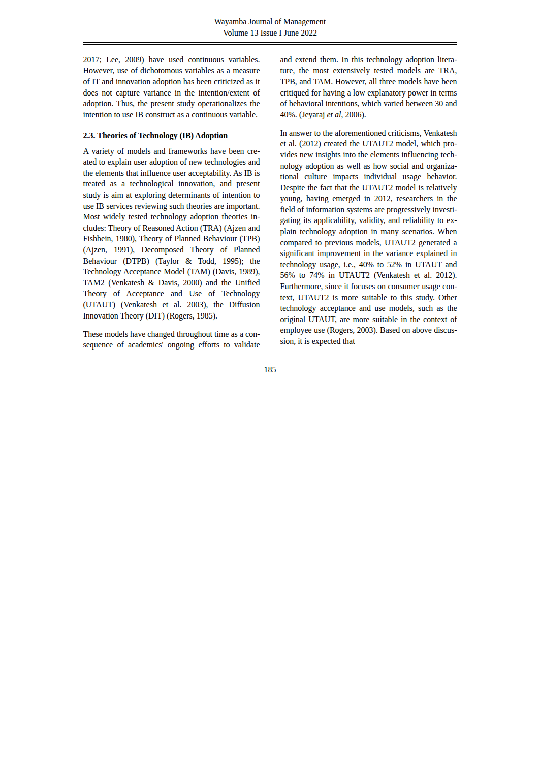Wayamba Journal of Management
Volume 13 Issue I June 2022
2017; Lee, 2009) have used continuous variables. However, use of dichotomous variables as a measure of IT and innovation adoption has been criticized as it does not capture variance in the intention/extent of adoption. Thus, the present study operationalizes the intention to use IB construct as a continuous variable.
2.3. Theories of Technology (IB) Adoption
A variety of models and frameworks have been created to explain user adoption of new technologies and the elements that influence user acceptability. As IB is treated as a technological innovation, and present study is aim at exploring determinants of intention to use IB services reviewing such theories are important. Most widely tested technology adoption theories includes: Theory of Reasoned Action (TRA) (Ajzen and Fishbein, 1980), Theory of Planned Behaviour (TPB) (Ajzen, 1991), Decomposed Theory of Planned Behaviour (DTPB) (Taylor & Todd, 1995); the Technology Acceptance Model (TAM) (Davis, 1989), TAM2 (Venkatesh & Davis, 2000) and the Unified Theory of Acceptance and Use of Technology (UTAUT) (Venkatesh et al. 2003), the Diffusion Innovation Theory (DIT) (Rogers, 1985).
These models have changed throughout time as a consequence of academics' ongoing efforts to validate and extend them. In this technology adoption literature, the most extensively tested models are TRA, TPB, and TAM. However, all three models have been critiqued for having a low explanatory power in terms of behavioral intentions, which varied between 30 and 40%. (Jeyaraj et al, 2006).
In answer to the aforementioned criticisms, Venkatesh et al. (2012) created the UTAUT2 model, which provides new insights into the elements influencing technology adoption as well as how social and organizational culture impacts individual usage behavior. Despite the fact that the UTAUT2 model is relatively young, having emerged in 2012, researchers in the field of information systems are progressively investigating its applicability, validity, and reliability to explain technology adoption in many scenarios. When compared to previous models, UTAUT2 generated a significant improvement in the variance explained in technology usage, i.e., 40% to 52% in UTAUT and 56% to 74% in UTAUT2 (Venkatesh et al. 2012). Furthermore, since it focuses on consumer usage context, UTAUT2 is more suitable to this study. Other technology acceptance and use models, such as the original UTAUT, are more suitable in the context of employee use (Rogers, 2003). Based on above discussion, it is expected that
185